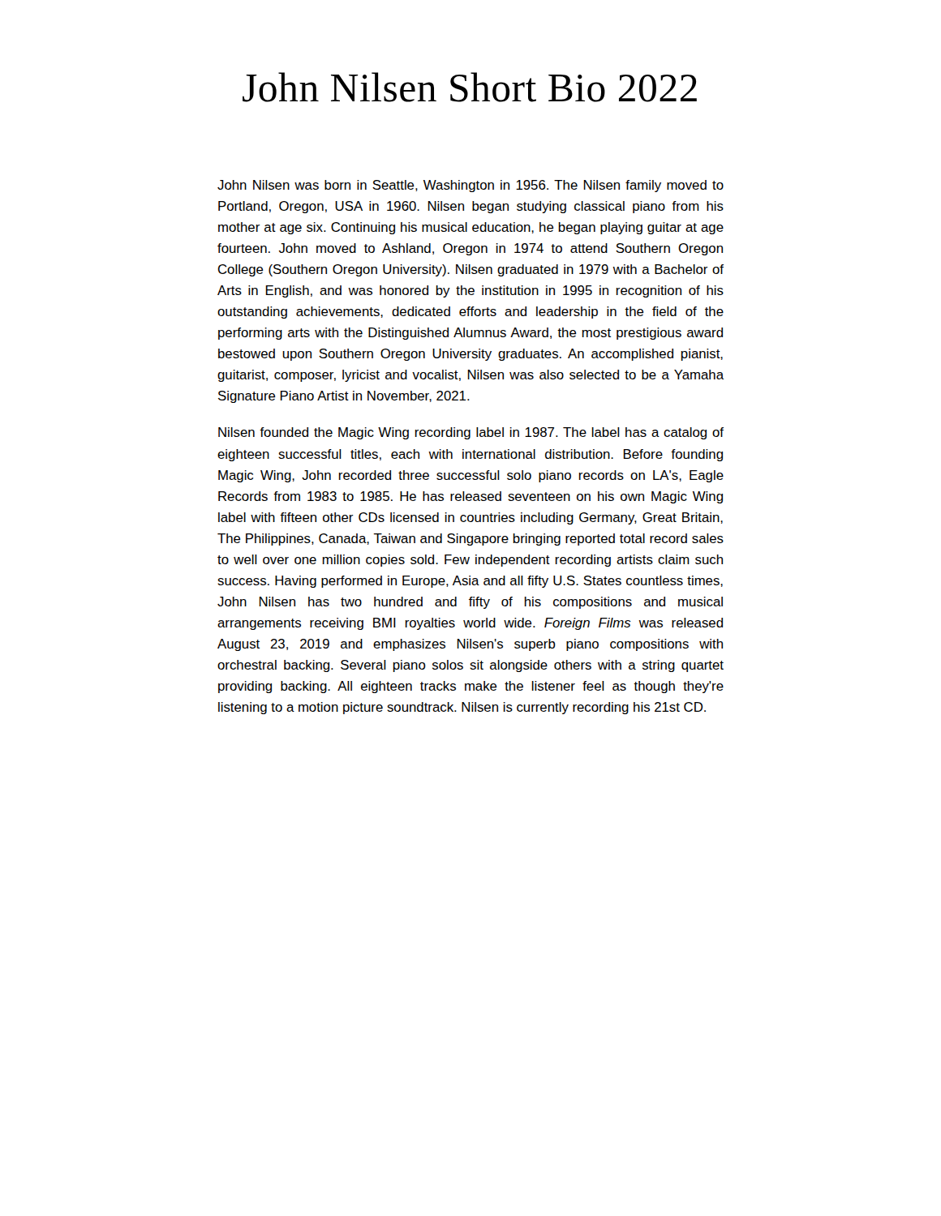John Nilsen Short Bio 2022
John Nilsen was born in Seattle, Washington in 1956. The Nilsen family moved to Portland, Oregon, USA in 1960. Nilsen began studying classical piano from his mother at age six. Continuing his musical education, he began playing guitar at age fourteen. John moved to Ashland, Oregon in 1974 to attend Southern Oregon College (Southern Oregon University). Nilsen graduated in 1979 with a Bachelor of Arts in English, and was honored by the institution in 1995 in recognition of his outstanding achievements, dedicated efforts and leadership in the field of the performing arts with the Distinguished Alumnus Award, the most prestigious award bestowed upon Southern Oregon University graduates. An accomplished pianist, guitarist, composer, lyricist and vocalist, Nilsen was also selected to be a Yamaha Signature Piano Artist in November, 2021.
Nilsen founded the Magic Wing recording label in 1987. The label has a catalog of eighteen successful titles, each with international distribution. Before founding Magic Wing, John recorded three successful solo piano records on LA's, Eagle Records from 1983 to 1985. He has released seventeen on his own Magic Wing label with fifteen other CDs licensed in countries including Germany, Great Britain, The Philippines, Canada, Taiwan and Singapore bringing reported total record sales to well over one million copies sold. Few independent recording artists claim such success. Having performed in Europe, Asia and all fifty U.S. States countless times, John Nilsen has two hundred and fifty of his compositions and musical arrangements receiving BMI royalties world wide. Foreign Films was released August 23, 2019 and emphasizes Nilsen's superb piano compositions with orchestral backing. Several piano solos sit alongside others with a string quartet providing backing. All eighteen tracks make the listener feel as though they're listening to a motion picture soundtrack. Nilsen is currently recording his 21st CD.